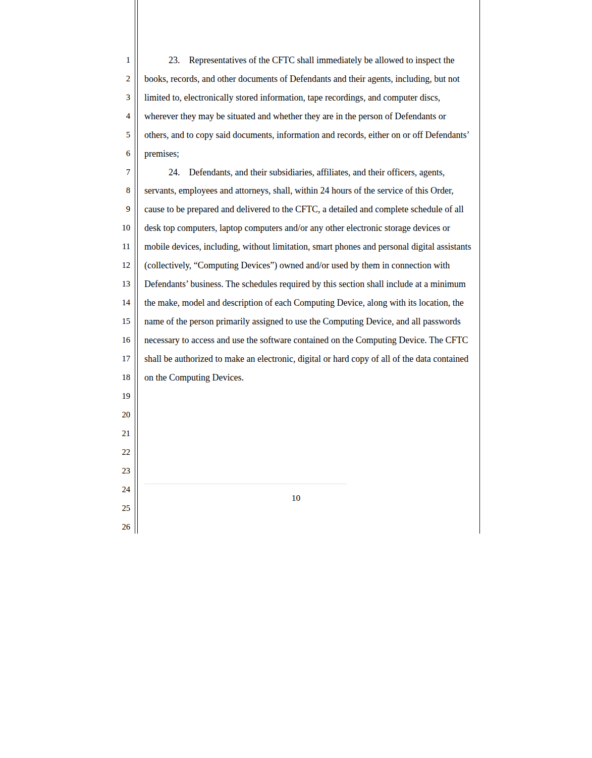1
2
3
4
5
6
7
8
9
10
11
12
13
14
15
16
17
18
19
20
21
22
23
24
25
26
23. Representatives of the CFTC shall immediately be allowed to inspect the books, records, and other documents of Defendants and their agents, including, but not limited to, electronically stored information, tape recordings, and computer discs, wherever they may be situated and whether they are in the person of Defendants or others, and to copy said documents, information and records, either on or off Defendants’ premises;
24. Defendants, and their subsidiaries, affiliates, and their officers, agents, servants, employees and attorneys, shall, within 24 hours of the service of this Order, cause to be prepared and delivered to the CFTC, a detailed and complete schedule of all desk top computers, laptop computers and/or any other electronic storage devices or mobile devices, including, without limitation, smart phones and personal digital assistants (collectively, “Computing Devices”) owned and/or used by them in connection with Defendants’ business. The schedules required by this section shall include at a minimum the make, model and description of each Computing Device, along with its location, the name of the person primarily assigned to use the Computing Device, and all passwords necessary to access and use the software contained on the Computing Device. The CFTC shall be authorized to make an electronic, digital or hard copy of all of the data contained on the Computing Devices.
10